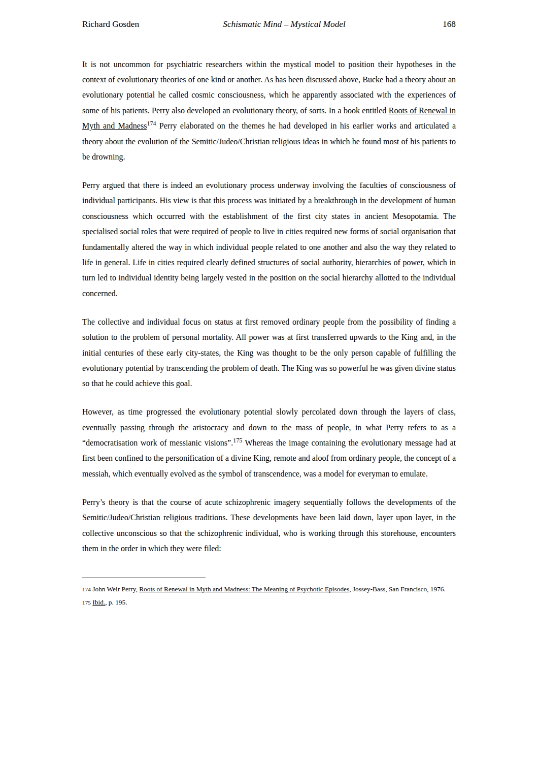Richard Gosden Schismatic Mind – Mystical Model 168
It is not uncommon for psychiatric researchers within the mystical model to position their hypotheses in the context of evolutionary theories of one kind or another. As has been discussed above, Bucke had a theory about an evolutionary potential he called cosmic consciousness, which he apparently associated with the experiences of some of his patients. Perry also developed an evolutionary theory, of sorts. In a book entitled Roots of Renewal in Myth and Madness174 Perry elaborated on the themes he had developed in his earlier works and articulated a theory about the evolution of the Semitic/Judeo/Christian religious ideas in which he found most of his patients to be drowning.
Perry argued that there is indeed an evolutionary process underway involving the faculties of consciousness of individual participants. His view is that this process was initiated by a breakthrough in the development of human consciousness which occurred with the establishment of the first city states in ancient Mesopotamia. The specialised social roles that were required of people to live in cities required new forms of social organisation that fundamentally altered the way in which individual people related to one another and also the way they related to life in general. Life in cities required clearly defined structures of social authority, hierarchies of power, which in turn led to individual identity being largely vested in the position on the social hierarchy allotted to the individual concerned.
The collective and individual focus on status at first removed ordinary people from the possibility of finding a solution to the problem of personal mortality. All power was at first transferred upwards to the King and, in the initial centuries of these early city-states, the King was thought to be the only person capable of fulfilling the evolutionary potential by transcending the problem of death. The King was so powerful he was given divine status so that he could achieve this goal.
However, as time progressed the evolutionary potential slowly percolated down through the layers of class, eventually passing through the aristocracy and down to the mass of people, in what Perry refers to as a “democratisation work of messianic visions”.175 Whereas the image containing the evolutionary message had at first been confined to the personification of a divine King, remote and aloof from ordinary people, the concept of a messiah, which eventually evolved as the symbol of transcendence, was a model for everyman to emulate.
Perry’s theory is that the course of acute schizophrenic imagery sequentially follows the developments of the Semitic/Judeo/Christian religious traditions. These developments have been laid down, layer upon layer, in the collective unconscious so that the schizophrenic individual, who is working through this storehouse, encounters them in the order in which they were filed:
174 John Weir Perry, Roots of Renewal in Myth and Madness: The Meaning of Psychotic Episodes, Jossey-Bass, San Francisco, 1976.
175 Ibid., p. 195.